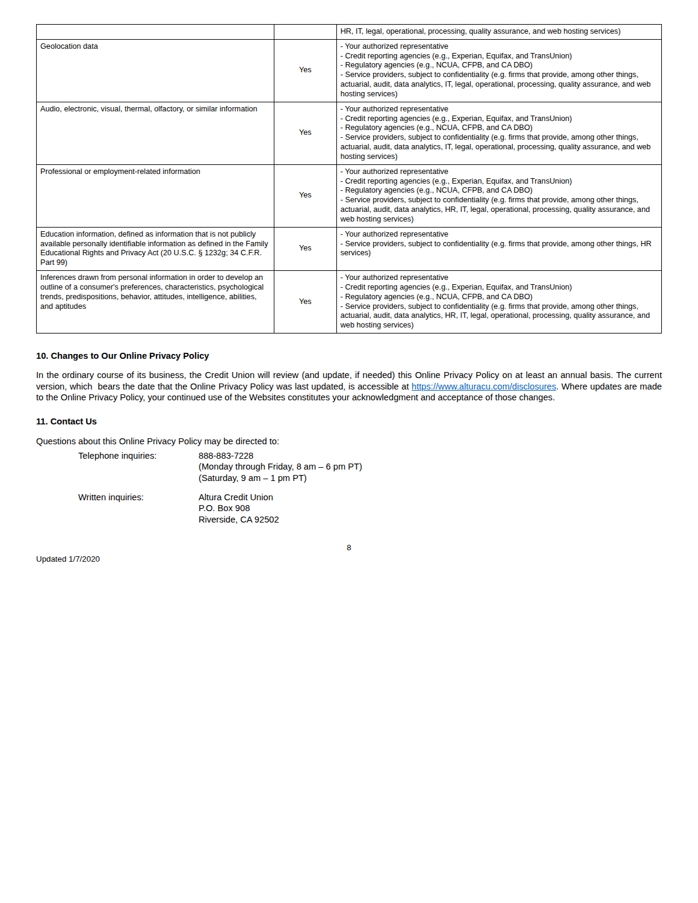| | | HR, IT, legal, operational, processing, quality assurance, and web hosting services) |
| Geolocation data | Yes | - Your authorized representative - Credit reporting agencies (e.g., Experian, Equifax, and TransUnion) - Regulatory agencies (e.g., NCUA, CFPB, and CA DBO) - Service providers, subject to confidentiality (e.g. firms that provide, among other things, actuarial, audit, data analytics, IT, legal, operational, processing, quality assurance, and web hosting services) |
| Audio, electronic, visual, thermal, olfactory, or similar information | Yes | - Your authorized representative - Credit reporting agencies (e.g., Experian, Equifax, and TransUnion) - Regulatory agencies (e.g., NCUA, CFPB, and CA DBO) - Service providers, subject to confidentiality (e.g. firms that provide, among other things, actuarial, audit, data analytics, IT, legal, operational, processing, quality assurance, and web hosting services) |
| Professional or employment-related information | Yes | - Your authorized representative - Credit reporting agencies (e.g., Experian, Equifax, and TransUnion) - Regulatory agencies (e.g., NCUA, CFPB, and CA DBO) - Service providers, subject to confidentiality (e.g. firms that provide, among other things, actuarial, audit, data analytics, HR, IT, legal, operational, processing, quality assurance, and web hosting services) |
| Education information, defined as information that is not publicly available personally identifiable information as defined in the Family Educational Rights and Privacy Act (20 U.S.C. § 1232g; 34 C.F.R. Part 99) | Yes | - Your authorized representative - Service providers, subject to confidentiality (e.g. firms that provide, among other things, HR services) |
| Inferences drawn from personal information in order to develop an outline of a consumer's preferences, characteristics, psychological trends, predispositions, behavior, attitudes, intelligence, abilities, and aptitudes | Yes | - Your authorized representative - Credit reporting agencies (e.g., Experian, Equifax, and TransUnion) - Regulatory agencies (e.g., NCUA, CFPB, and CA DBO) - Service providers, subject to confidentiality (e.g. firms that provide, among other things, actuarial, audit, data analytics, HR, IT, legal, operational, processing, quality assurance, and web hosting services) |
10. Changes to Our Online Privacy Policy
In the ordinary course of its business, the Credit Union will review (and update, if needed) this Online Privacy Policy on at least an annual basis. The current version, which bears the date that the Online Privacy Policy was last updated, is accessible at https://www.alturacu.com/disclosures. Where updates are made to the Online Privacy Policy, your continued use of the Websites constitutes your acknowledgment and acceptance of those changes.
11. Contact Us
Questions about this Online Privacy Policy may be directed to:
Telephone inquiries:
888-883-7228
(Monday through Friday, 8 am – 6 pm PT)
(Saturday, 9 am – 1 pm PT)
Written inquiries:
Altura Credit Union
P.O. Box 908
Riverside, CA 92502
8
Updated 1/7/2020